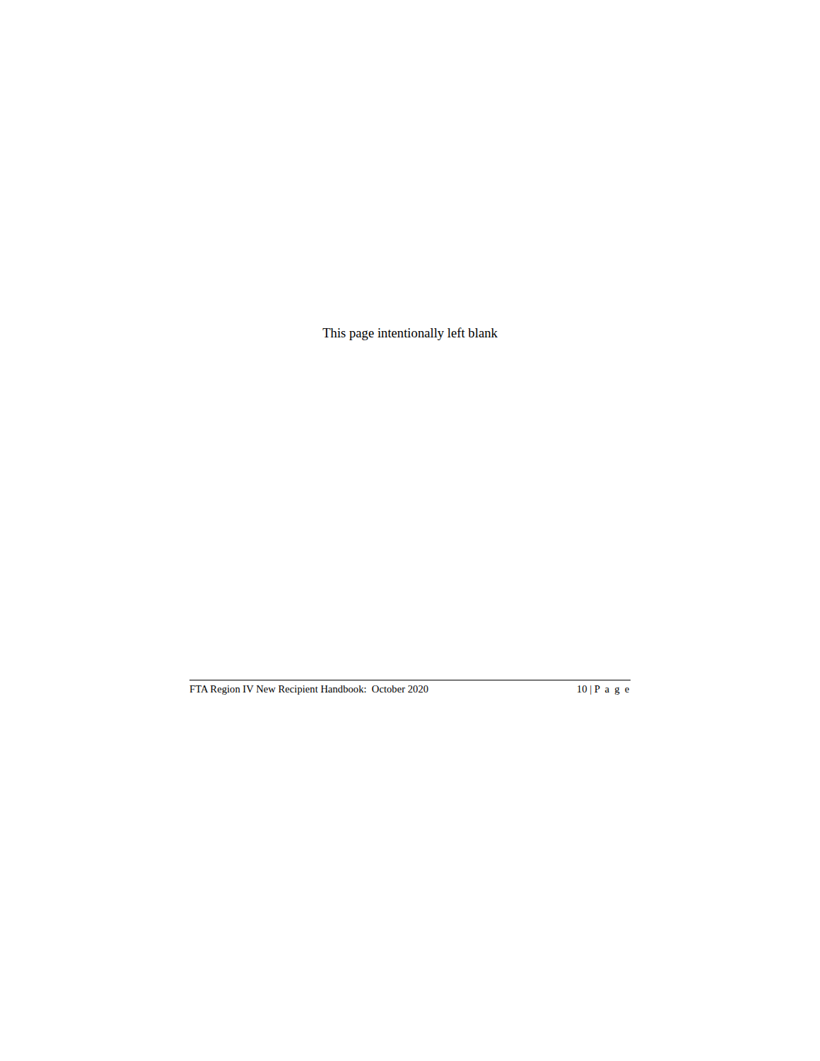This page intentionally left blank
FTA Region IV New Recipient Handbook: October 2020 10 | P a g e